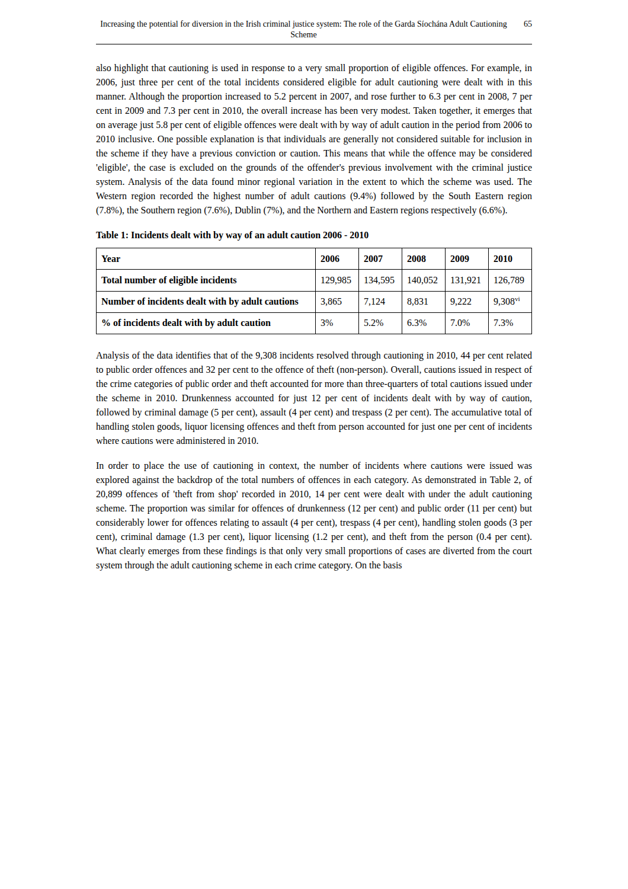Increasing the potential for diversion in the Irish criminal justice system: The role of the Garda Síochána Adult Cautioning Scheme
65
also highlight that cautioning is used in response to a very small proportion of eligible offences. For example, in 2006, just three per cent of the total incidents considered eligible for adult cautioning were dealt with in this manner. Although the proportion increased to 5.2 percent in 2007, and rose further to 6.3 per cent in 2008, 7 per cent in 2009 and 7.3 per cent in 2010, the overall increase has been very modest. Taken together, it emerges that on average just 5.8 per cent of eligible offences were dealt with by way of adult caution in the period from 2006 to 2010 inclusive. One possible explanation is that individuals are generally not considered suitable for inclusion in the scheme if they have a previous conviction or caution. This means that while the offence may be considered 'eligible', the case is excluded on the grounds of the offender's previous involvement with the criminal justice system. Analysis of the data found minor regional variation in the extent to which the scheme was used. The Western region recorded the highest number of adult cautions (9.4%) followed by the South Eastern region (7.8%), the Southern region (7.6%), Dublin (7%), and the Northern and Eastern regions respectively (6.6%).
Table 1: Incidents dealt with by way of an adult caution 2006 - 2010
| Year | 2006 | 2007 | 2008 | 2009 | 2010 |
| --- | --- | --- | --- | --- | --- |
| Total number of eligible incidents | 129,985 | 134,595 | 140,052 | 131,921 | 126,789 |
| Number of incidents dealt with by adult cautions | 3,865 | 7,124 | 8,831 | 9,222 | 9,308 vi |
| % of incidents dealt with by adult caution | 3% | 5.2% | 6.3% | 7.0% | 7.3% |
Analysis of the data identifies that of the 9,308 incidents resolved through cautioning in 2010, 44 per cent related to public order offences and 32 per cent to the offence of theft (non-person). Overall, cautions issued in respect of the crime categories of public order and theft accounted for more than three-quarters of total cautions issued under the scheme in 2010. Drunkenness accounted for just 12 per cent of incidents dealt with by way of caution, followed by criminal damage (5 per cent), assault (4 per cent) and trespass (2 per cent). The accumulative total of handling stolen goods, liquor licensing offences and theft from person accounted for just one per cent of incidents where cautions were administered in 2010.
In order to place the use of cautioning in context, the number of incidents where cautions were issued was explored against the backdrop of the total numbers of offences in each category. As demonstrated in Table 2, of 20,899 offences of 'theft from shop' recorded in 2010, 14 per cent were dealt with under the adult cautioning scheme. The proportion was similar for offences of drunkenness (12 per cent) and public order (11 per cent) but considerably lower for offences relating to assault (4 per cent), trespass (4 per cent), handling stolen goods (3 per cent), criminal damage (1.3 per cent), liquor licensing (1.2 per cent), and theft from the person (0.4 per cent). What clearly emerges from these findings is that only very small proportions of cases are diverted from the court system through the adult cautioning scheme in each crime category. On the basis